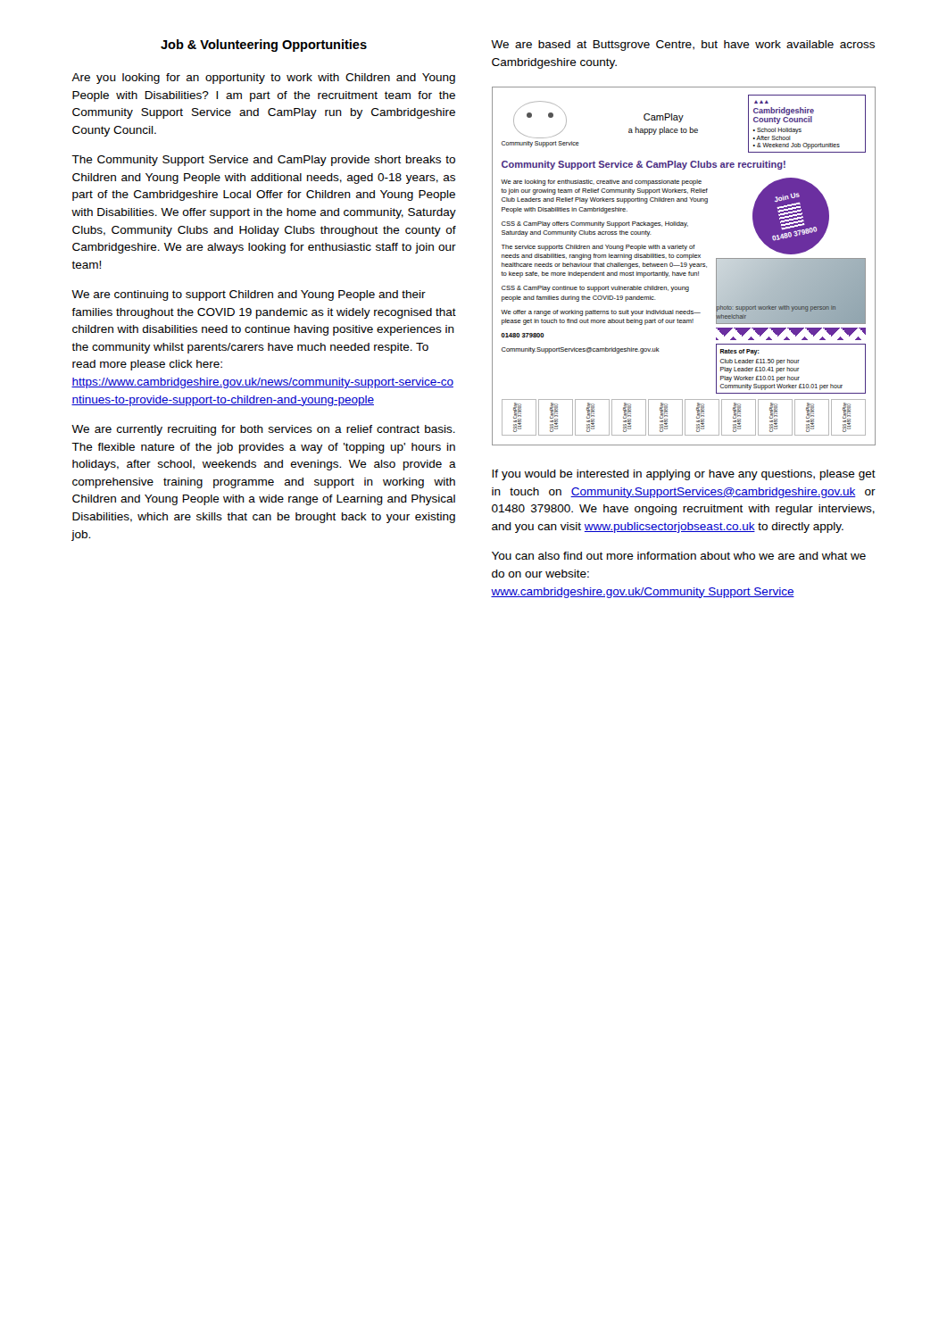Job & Volunteering Opportunities
Are you looking for an opportunity to work with Children and Young People with Disabilities? I am part of the recruitment team for the Community Support Service and CamPlay run by Cambridgeshire County Council.
The Community Support Service and CamPlay provide short breaks to Children and Young People with additional needs, aged 0-18 years, as part of the Cambridgeshire Local Offer for Children and Young People with Disabilities. We offer support in the home and community, Saturday Clubs, Community Clubs and Holiday Clubs throughout the county of Cambridgeshire. We are always looking for enthusiastic staff to join our team!
We are continuing to support Children and Young People and their families throughout the COVID 19 pandemic as it widely recognised that children with disabilities need to continue having positive experiences in the community whilst parents/carers have much needed respite. To read more please click here:
https://www.cambridgeshire.gov.uk/news/community-support-service-continues-to-provide-support-to-children-and-young-people
We are currently recruiting for both services on a relief contract basis. The flexible nature of the job provides a way of 'topping up' hours in holidays, after school, weekends and evenings. We also provide a comprehensive training programme and support in working with Children and Young People with a wide range of Learning and Physical Disabilities, which are skills that can be brought back to your existing job.
We are based at Buttsgrove Centre, but have work available across Cambridgeshire county.
Community Support Service
CamPlay a happy place to be
▲▲▲ Cambridgeshire
County Council
• School Holidays
• After School
• & Weekend Job Opportunities
Community Support Service & CamPlay Clubs are recruiting!
We are looking for enthusiastic, creative and compassionate people to join our growing team of Relief Community Support Workers, Relief Club Leaders and Relief Play Workers supporting Children and Young People with Disabilities in Cambridgeshire.
CSS & CamPlay offers Community Support Packages, Holiday, Saturday and Community Clubs across the county.
The service supports Children and Young People with a variety of needs and disabilities, ranging from learning disabilities, to complex healthcare needs or behaviour that challenges, between 0—19 years, to keep safe, be more independent and most importantly, have fun!
CSS & CamPlay continue to support vulnerable children, young people and families during the COVID-19 pandemic.
We offer a range of working patterns to suit your individual needs—please get in touch to find out more about being part of our team!
01480 379800
Community.SupportServices@cambridgeshire.gov.uk
Join Us 01480 379800
photo: support worker with young person in wheelchair
Rates of Pay: Club Leader £11.50 per hour
Play Leader £10.41 per hour
Play Worker £10.01 per hour
Community Support Worker £10.01 per hour
CSS & CamPlay 01480 379800
CSS & CamPlay 01480 379800
CSS & CamPlay 01480 379800
CSS & CamPlay 01480 379800
CSS & CamPlay 01480 379800
CSS & CamPlay 01480 379800
CSS & CamPlay 01480 379800
CSS & CamPlay 01480 379800
CSS & CamPlay 01480 379800
CSS & CamPlay 01480 379800
If you would be interested in applying or have any questions, please get in touch on Community.SupportServices@cambridgeshire.gov.uk or 01480 379800. We have ongoing recruitment with regular interviews, and you can visit www.publicsectorjobseast.co.uk to directly apply.
You can also find out more information about who we are and what we do on our website:
www.cambridgeshire.gov.uk/Community Support Service